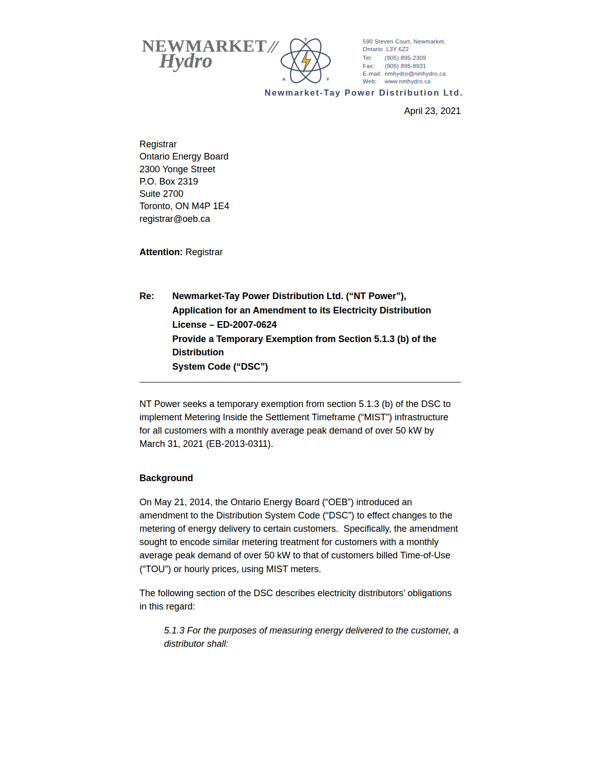// NEWMARKET Hydro
T A Y
590 Steven Court, Newmarket, Ontario L3Y 6Z2
| Tel: | (905) 895-2309 |
| Fax: | (905) 895-8931 |
| E-mail: | nmhydro@nmhydro.ca |
| Web: | www.nmhydro.ca |
Newmarket-Tay Power Distribution Ltd.
April 23, 2021
Registrar
Ontario Energy Board
2300 Yonge Street
P.O. Box 2319
Suite 2700
Toronto, ON M4P 1E4
registrar@oeb.ca
Attention: Registrar
| Re: | Newmarket-Tay Power Distribution Ltd. (“NT Power”), Application for an Amendment to its Electricity Distribution License – ED-2007-0624 Provide a Temporary Exemption from Section 5.1.3 (b) of the Distribution System Code (“DSC”) |
NT Power seeks a temporary exemption from section 5.1.3 (b) of the DSC to implement Metering Inside the Settlement Timeframe (“MIST”) infrastructure for all customers with a monthly average peak demand of over 50 kW by March 31, 2021 (EB-2013-0311).
Background
On May 21, 2014, the Ontario Energy Board (“OEB”) introduced an amendment to the Distribution System Code (“DSC”) to effect changes to the metering of energy delivery to certain customers. Specifically, the amendment sought to encode similar metering treatment for customers with a monthly average peak demand of over 50 kW to that of customers billed Time-of-Use (“TOU”) or hourly prices, using MIST meters.
The following section of the DSC describes electricity distributors’ obligations in this regard:
5.1.3 For the purposes of measuring energy delivered to the customer, a distributor shall: